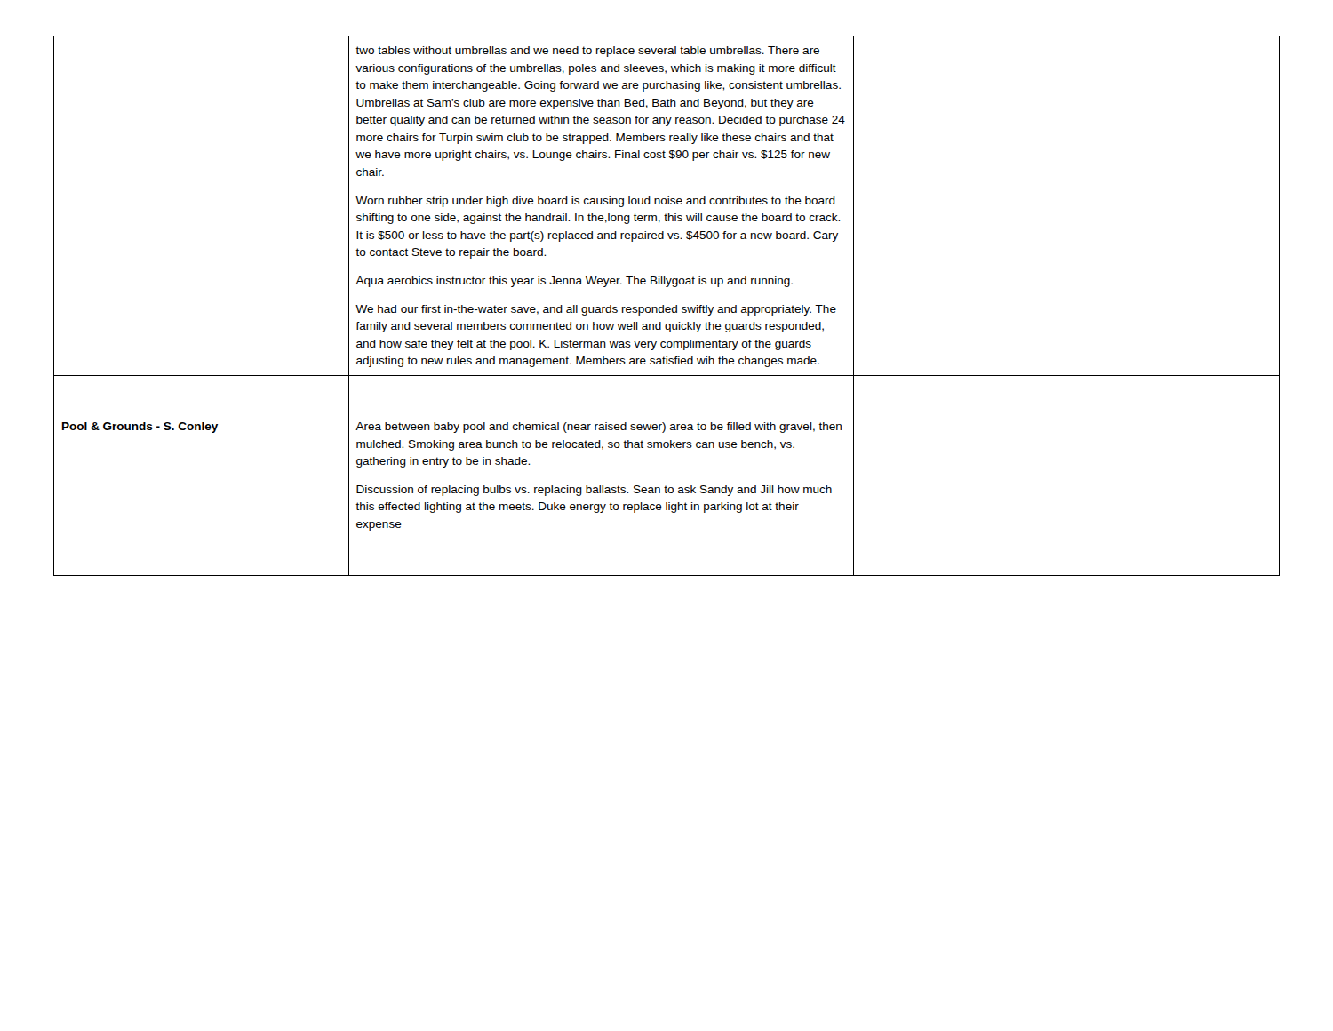| | two tables without umbrellas and we need to replace several table umbrellas. There are various configurations of the umbrellas, poles and sleeves, which is making it more difficult to make them interchangeable. Going forward we are purchasing like, consistent umbrellas. Umbrellas at Sam's club are more expensive than Bed, Bath and Beyond, but they are better quality and can be returned within the season for any reason. Decided to purchase 24 more chairs for Turpin swim club to be strapped. Members really like these chairs and that we have more upright chairs, vs. Lounge chairs. Final cost $90 per chair vs. $125 for new chair. Worn rubber strip under high dive board is causing loud noise and contributes to the board shifting to one side, against the handrail. In the,long term, this will cause the board to crack. It is $500 or less to have the part(s) replaced and repaired vs. $4500 for a new board. Cary to contact Steve to repair the board. Aqua aerobics instructor this year is Jenna Weyer. The Billygoat is up and running. We had our first in-the-water save, and all guards responded swiftly and appropriately. The family and several members commented on how well and quickly the guards responded, and how safe they felt at the pool. K. Listerman was very complimentary of the guards adjusting to new rules and management. Members are satisfied wih the changes made. | | |
| Pool & Grounds - S. Conley | Area between baby pool and chemical (near raised sewer) area to be filled with gravel, then mulched. Smoking area bunch to be relocated, so that smokers can use bench, vs. gathering in entry to be in shade. Discussion of replacing bulbs vs. replacing ballasts. Sean to ask Sandy and Jill how much this effected lighting at the meets. Duke energy to replace light in parking lot at their expense | | |